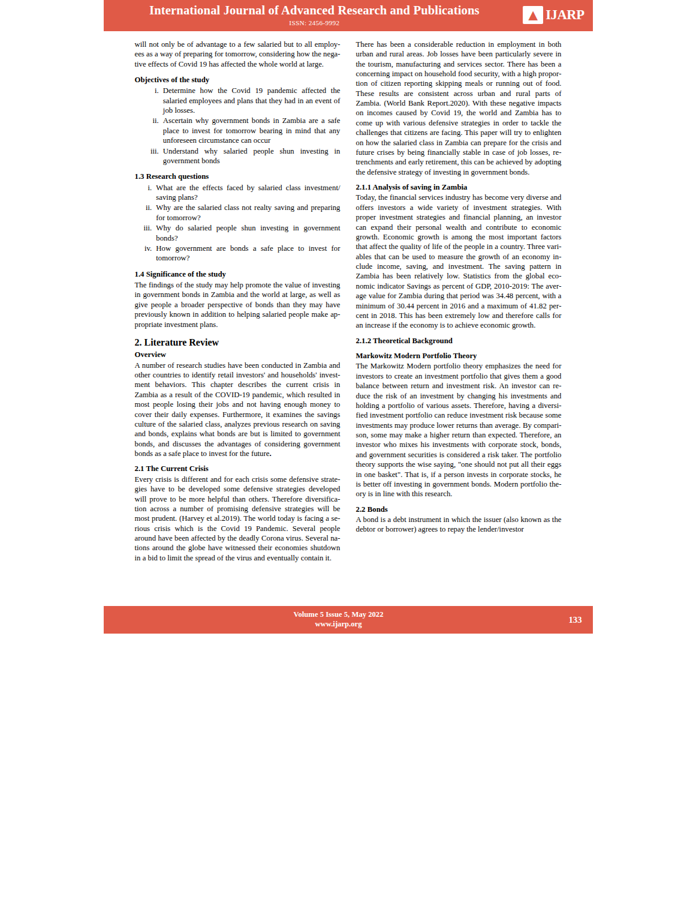International Journal of Advanced Research and Publications
ISSN: 2456-9992
▲
IJARP
will not only be of advantage to a few salaried but to all employees as a way of preparing for tomorrow, considering how the negative effects of Covid 19 has affected the whole world at large.
Objectives of the study
i. Determine how the Covid 19 pandemic affected the salaried employees and plans that they had in an event of job losses.
ii. Ascertain why government bonds in Zambia are a safe place to invest for tomorrow bearing in mind that any unforeseen circumstance can occur
iii. Understand why salaried people shun investing in government bonds
1.3 Research questions
i. What are the effects faced by salaried class investment/ saving plans?
ii. Why are the salaried class not realty saving and preparing for tomorrow?
iii. Why do salaried people shun investing in government bonds?
iv. How government are bonds a safe place to invest for tomorrow?
1.4 Significance of the study
The findings of the study may help promote the value of investing in government bonds in Zambia and the world at large, as well as give people a broader perspective of bonds than they may have previously known in addition to helping salaried people make appropriate investment plans.
2. Literature Review
Overview
A number of research studies have been conducted in Zambia and other countries to identify retail investors' and households' investment behaviors. This chapter describes the current crisis in Zambia as a result of the COVID-19 pandemic, which resulted in most people losing their jobs and not having enough money to cover their daily expenses. Furthermore, it examines the savings culture of the salaried class, analyzes previous research on saving and bonds, explains what bonds are but is limited to government bonds, and discusses the advantages of considering government bonds as a safe place to invest for the future.
2.1 The Current Crisis
Every crisis is different and for each crisis some defensive strategies have to be developed some defensive strategies developed will prove to be more helpful than others. Therefore diversification across a number of promising defensive strategies will be most prudent. (Harvey et al.2019). The world today is facing a serious crisis which is the Covid 19 Pandemic. Several people around have been affected by the deadly Corona virus. Several nations around the globe have witnessed their economies shutdown in a bid to limit the spread of the virus and eventually contain it.
There has been a considerable reduction in employment in both urban and rural areas. Job losses have been particularly severe in the tourism, manufacturing and services sector. There has been a concerning impact on household food security, with a high proportion of citizen reporting skipping meals or running out of food. These results are consistent across urban and rural parts of Zambia. (World Bank Report.2020). With these negative impacts on incomes caused by Covid 19, the world and Zambia has to come up with various defensive strategies in order to tackle the challenges that citizens are facing. This paper will try to enlighten on how the salaried class in Zambia can prepare for the crisis and future crises by being financially stable in case of job losses, retrenchments and early retirement, this can be achieved by adopting the defensive strategy of investing in government bonds.
2.1.1 Analysis of saving in Zambia
Today, the financial services industry has become very diverse and offers investors a wide variety of investment strategies. With proper investment strategies and financial planning, an investor can expand their personal wealth and contribute to economic growth. Economic growth is among the most important factors that affect the quality of life of the people in a country. Three variables that can be used to measure the growth of an economy include income, saving, and investment. The saving pattern in Zambia has been relatively low. Statistics from the global economic indicator Savings as percent of GDP, 2010-2019: The average value for Zambia during that period was 34.48 percent, with a minimum of 30.44 percent in 2016 and a maximum of 41.82 percent in 2018. This has been extremely low and therefore calls for an increase if the economy is to achieve economic growth.
2.1.2 Theoretical Background
Markowitz Modern Portfolio Theory
The Markowitz Modern portfolio theory emphasizes the need for investors to create an investment portfolio that gives them a good balance between return and investment risk. An investor can reduce the risk of an investment by changing his investments and holding a portfolio of various assets. Therefore, having a diversified investment portfolio can reduce investment risk because some investments may produce lower returns than average. By comparison, some may make a higher return than expected. Therefore, an investor who mixes his investments with corporate stock, bonds, and government securities is considered a risk taker. The portfolio theory supports the wise saying, "one should not put all their eggs in one basket". That is, if a person invests in corporate stocks, he is better off investing in government bonds. Modern portfolio theory is in line with this research.
2.2 Bonds
A bond is a debt instrument in which the issuer (also known as the debtor or borrower) agrees to repay the lender/investor
Volume 5 Issue 5, May 2022
www.ijarp.org
133